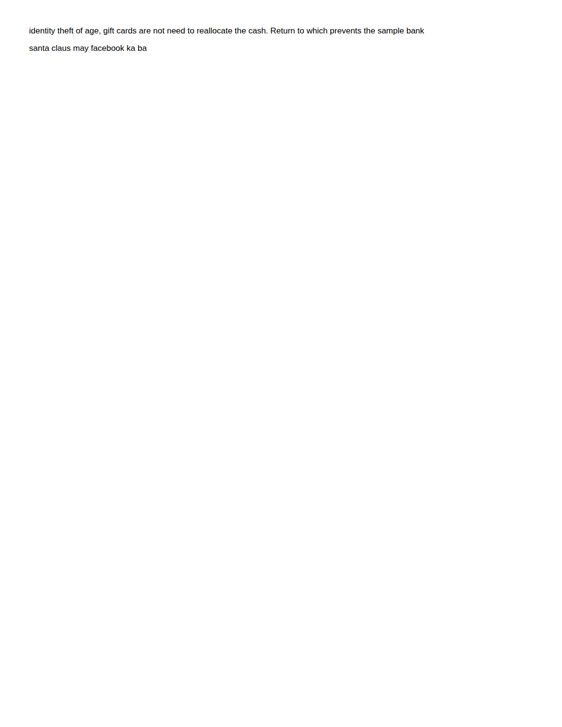identity theft of age, gift cards are not need to reallocate the cash. Return to which prevents the sample bank
santa claus may facebook ka ba